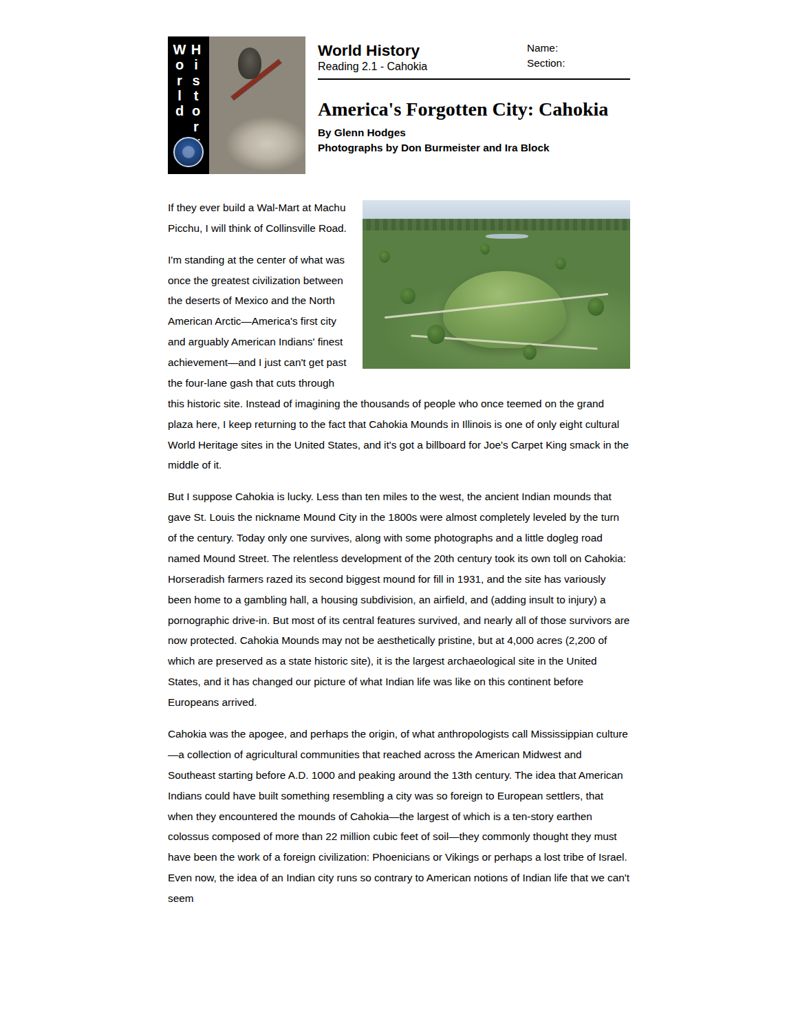W
o
r
l
d
H
i
s
t
o
r
y
World History
Reading 2.1 - Cahokia
Name:
Section:
America's Forgotten City: Cahokia
By Glenn Hodges
Photographs by Don Burmeister and Ira Block
If they ever build a Wal-Mart at Machu Picchu, I will think of Collinsville Road.
I'm standing at the center of what was once the greatest civilization between the deserts of Mexico and the North American Arctic—America's first city and arguably American Indians' finest achievement—and I just can't get past the four-lane gash that cuts through this historic site. Instead of imagining the thousands of people who once teemed on the grand plaza here, I keep returning to the fact that Cahokia Mounds in Illinois is one of only eight cultural World Heritage sites in the United States, and it's got a billboard for Joe's Carpet King smack in the middle of it.
But I suppose Cahokia is lucky. Less than ten miles to the west, the ancient Indian mounds that gave St. Louis the nickname Mound City in the 1800s were almost completely leveled by the turn of the century. Today only one survives, along with some photographs and a little dogleg road named Mound Street. The relentless development of the 20th century took its own toll on Cahokia: Horseradish farmers razed its second biggest mound for fill in 1931, and the site has variously been home to a gambling hall, a housing subdivision, an airfield, and (adding insult to injury) a pornographic drive-in. But most of its central features survived, and nearly all of those survivors are now protected. Cahokia Mounds may not be aesthetically pristine, but at 4,000 acres (2,200 of which are preserved as a state historic site), it is the largest archaeological site in the United States, and it has changed our picture of what Indian life was like on this continent before Europeans arrived.
Cahokia was the apogee, and perhaps the origin, of what anthropologists call Mississippian culture—a collection of agricultural communities that reached across the American Midwest and Southeast starting before A.D. 1000 and peaking around the 13th century. The idea that American Indians could have built something resembling a city was so foreign to European settlers, that when they encountered the mounds of Cahokia—the largest of which is a ten-story earthen colossus composed of more than 22 million cubic feet of soil—they commonly thought they must have been the work of a foreign civilization: Phoenicians or Vikings or perhaps a lost tribe of Israel. Even now, the idea of an Indian city runs so contrary to American notions of Indian life that we can't seem